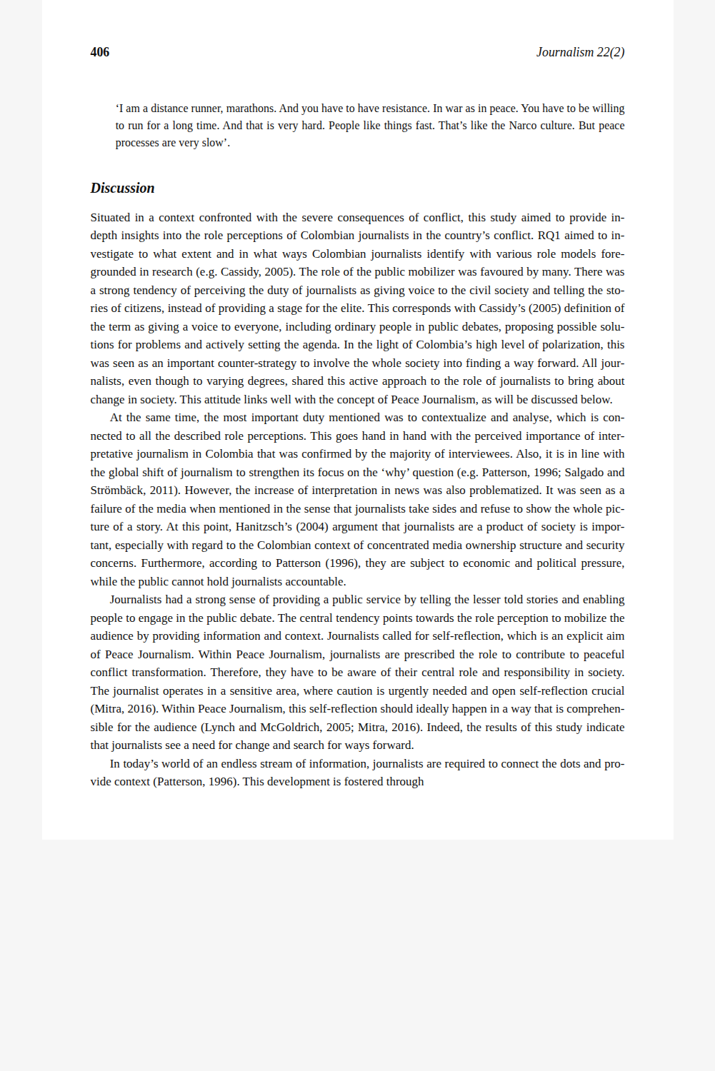406 Journalism 22(2)
‘I am a distance runner, marathons. And you have to have resistance. In war as in peace. You have to be willing to run for a long time. And that is very hard. People like things fast. That’s like the Narco culture. But peace processes are very slow’.
Discussion
Situated in a context confronted with the severe consequences of conflict, this study aimed to provide in-depth insights into the role perceptions of Colombian journalists in the country’s conflict. RQ1 aimed to investigate to what extent and in what ways Colombian journalists identify with various role models foregrounded in research (e.g. Cassidy, 2005). The role of the public mobilizer was favoured by many. There was a strong tendency of perceiving the duty of journalists as giving voice to the civil society and telling the stories of citizens, instead of providing a stage for the elite. This corresponds with Cassidy’s (2005) definition of the term as giving a voice to everyone, including ordinary people in public debates, proposing possible solutions for problems and actively setting the agenda. In the light of Colombia’s high level of polarization, this was seen as an important counter-strategy to involve the whole society into finding a way forward. All journalists, even though to varying degrees, shared this active approach to the role of journalists to bring about change in society. This attitude links well with the concept of Peace Journalism, as will be discussed below.
At the same time, the most important duty mentioned was to contextualize and analyse, which is connected to all the described role perceptions. This goes hand in hand with the perceived importance of interpretative journalism in Colombia that was confirmed by the majority of interviewees. Also, it is in line with the global shift of journalism to strengthen its focus on the ‘why’ question (e.g. Patterson, 1996; Salgado and Strömbäck, 2011). However, the increase of interpretation in news was also problematized. It was seen as a failure of the media when mentioned in the sense that journalists take sides and refuse to show the whole picture of a story. At this point, Hanitzsch’s (2004) argument that journalists are a product of society is important, especially with regard to the Colombian context of concentrated media ownership structure and security concerns. Furthermore, according to Patterson (1996), they are subject to economic and political pressure, while the public cannot hold journalists accountable.
Journalists had a strong sense of providing a public service by telling the lesser told stories and enabling people to engage in the public debate. The central tendency points towards the role perception to mobilize the audience by providing information and context. Journalists called for self-reflection, which is an explicit aim of Peace Journalism. Within Peace Journalism, journalists are prescribed the role to contribute to peaceful conflict transformation. Therefore, they have to be aware of their central role and responsibility in society. The journalist operates in a sensitive area, where caution is urgently needed and open self-reflection crucial (Mitra, 2016). Within Peace Journalism, this self-reflection should ideally happen in a way that is comprehensible for the audience (Lynch and McGoldrich, 2005; Mitra, 2016). Indeed, the results of this study indicate that journalists see a need for change and search for ways forward.
In today’s world of an endless stream of information, journalists are required to connect the dots and provide context (Patterson, 1996). This development is fostered through